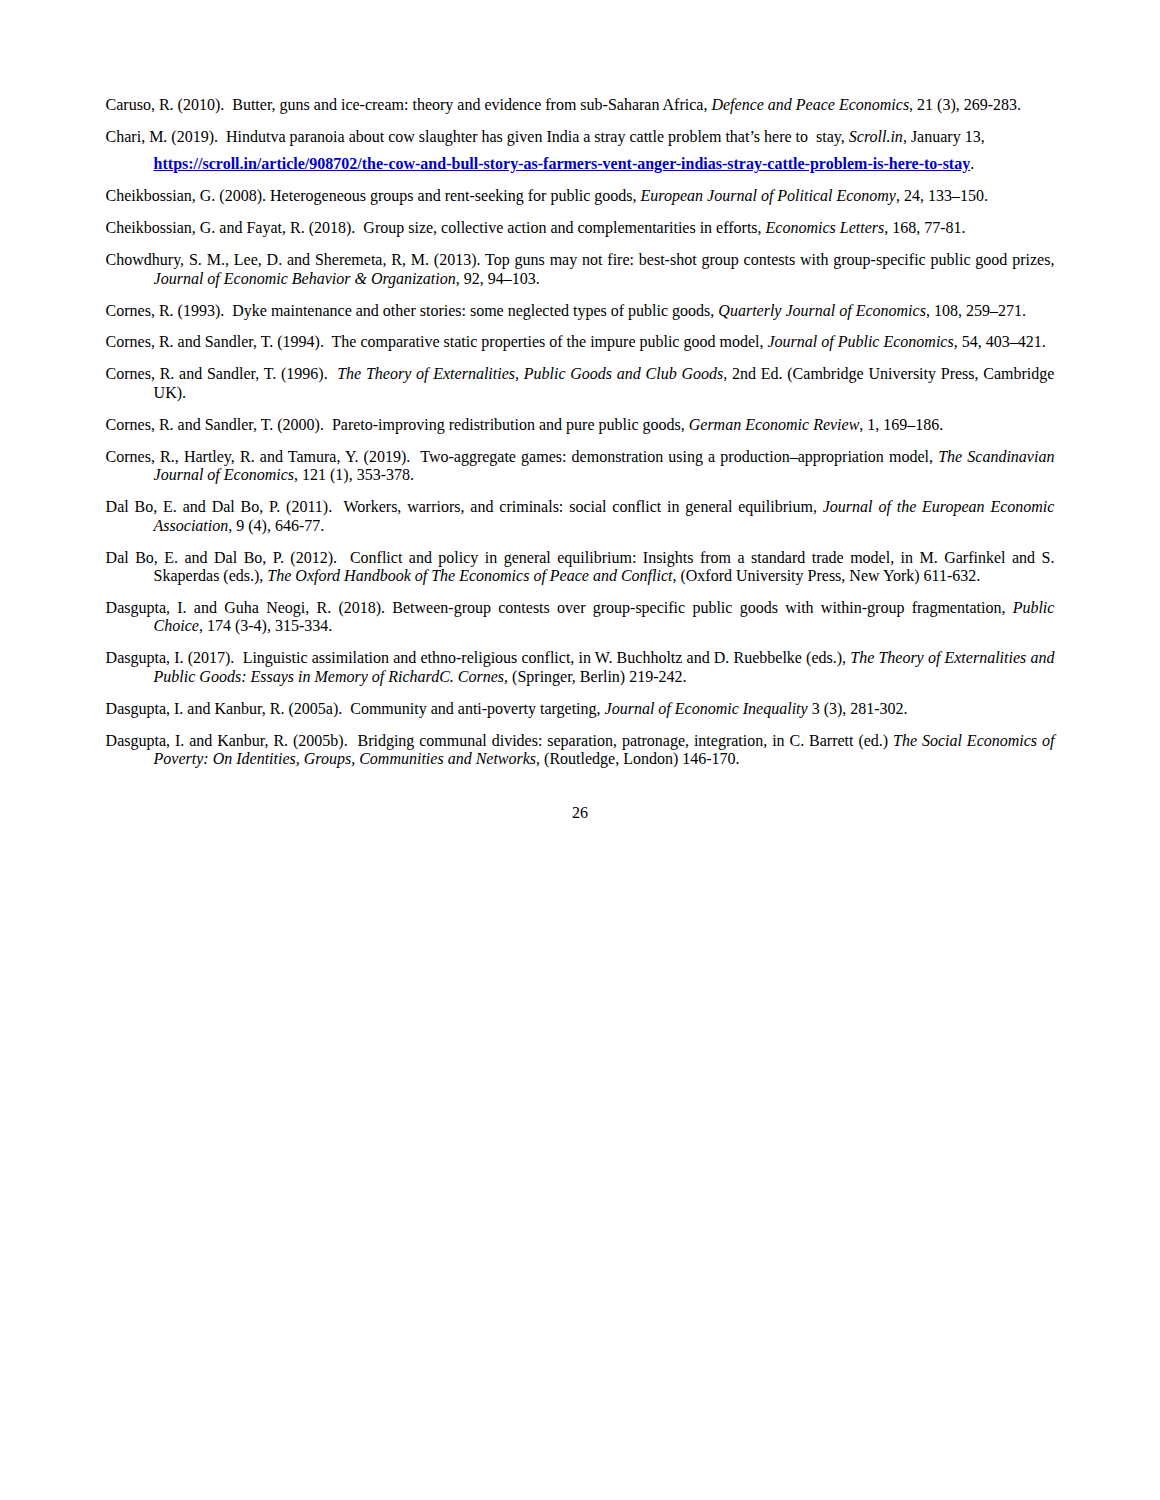Caruso, R. (2010). Butter, guns and ice-cream: theory and evidence from sub-Saharan Africa, Defence and Peace Economics, 21 (3), 269-283.
Chari, M. (2019). Hindutva paranoia about cow slaughter has given India a stray cattle problem that’s here to stay, Scroll.in, January 13,
https://scroll.in/article/908702/the-cow-and-bull-story-as-farmers-vent-anger-indias-stray-cattle-problem-is-here-to-stay.
Cheikbossian, G. (2008). Heterogeneous groups and rent-seeking for public goods, European Journal of Political Economy, 24, 133–150.
Cheikbossian, G. and Fayat, R. (2018). Group size, collective action and complementarities in efforts, Economics Letters, 168, 77-81.
Chowdhury, S. M., Lee, D. and Sheremeta, R, M. (2013). Top guns may not fire: best-shot group contests with group-specific public good prizes, Journal of Economic Behavior & Organization, 92, 94–103.
Cornes, R. (1993). Dyke maintenance and other stories: some neglected types of public goods, Quarterly Journal of Economics, 108, 259–271.
Cornes, R. and Sandler, T. (1994). The comparative static properties of the impure public good model, Journal of Public Economics, 54, 403–421.
Cornes, R. and Sandler, T. (1996). The Theory of Externalities, Public Goods and Club Goods, 2nd Ed. (Cambridge University Press, Cambridge UK).
Cornes, R. and Sandler, T. (2000). Pareto-improving redistribution and pure public goods, German Economic Review, 1, 169–186.
Cornes, R., Hartley, R. and Tamura, Y. (2019). Two-aggregate games: demonstration using a production–appropriation model, The Scandinavian Journal of Economics, 121 (1), 353-378.
Dal Bo, E. and Dal Bo, P. (2011). Workers, warriors, and criminals: social conflict in general equilibrium, Journal of the European Economic Association, 9 (4), 646-77.
Dal Bo, E. and Dal Bo, P. (2012). Conflict and policy in general equilibrium: Insights from a standard trade model, in M. Garfinkel and S. Skaperdas (eds.), The Oxford Handbook of The Economics of Peace and Conflict, (Oxford University Press, New York) 611-632.
Dasgupta, I. and Guha Neogi, R. (2018). Between-group contests over group-specific public goods with within-group fragmentation, Public Choice, 174 (3-4), 315-334.
Dasgupta, I. (2017). Linguistic assimilation and ethno-religious conflict, in W. Buchholtz and D. Ruebbelke (eds.), The Theory of Externalities and Public Goods: Essays in Memory of RichardC. Cornes, (Springer, Berlin) 219-242.
Dasgupta, I. and Kanbur, R. (2005a). Community and anti-poverty targeting, Journal of Economic Inequality 3 (3), 281-302.
Dasgupta, I. and Kanbur, R. (2005b). Bridging communal divides: separation, patronage, integration, in C. Barrett (ed.) The Social Economics of Poverty: On Identities, Groups, Communities and Networks, (Routledge, London) 146-170.
26